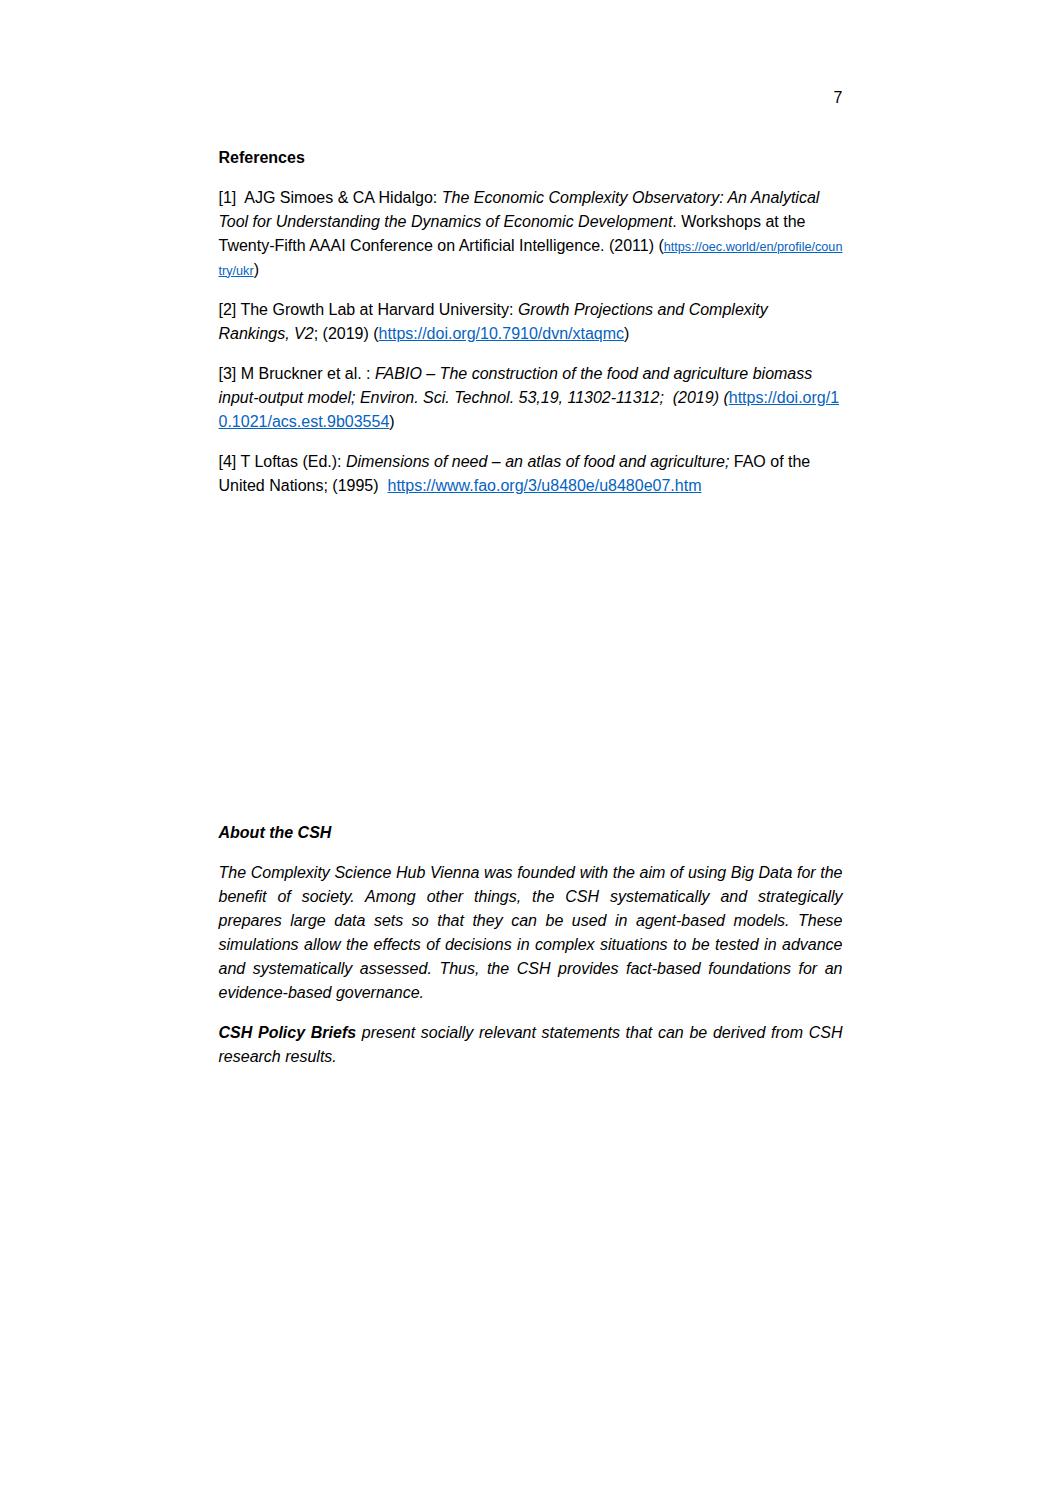7
References
[1] AJG Simoes & CA Hidalgo: The Economic Complexity Observatory: An Analytical Tool for Understanding the Dynamics of Economic Development. Workshops at the Twenty-Fifth AAAI Conference on Artificial Intelligence. (2011) (https://oec.world/en/profile/country/ukr)
[2] The Growth Lab at Harvard University: Growth Projections and Complexity Rankings, V2; (2019) (https://doi.org/10.7910/dvn/xtaqmc)
[3] M Bruckner et al. : FABIO – The construction of the food and agriculture biomass input-output model; Environ. Sci. Technol. 53,19, 11302-11312; (2019) (https://doi.org/10.1021/acs.est.9b03554)
[4] T Loftas (Ed.): Dimensions of need – an atlas of food and agriculture; FAO of the United Nations; (1995) https://www.fao.org/3/u8480e/u8480e07.htm
About the CSH
The Complexity Science Hub Vienna was founded with the aim of using Big Data for the benefit of society. Among other things, the CSH systematically and strategically prepares large data sets so that they can be used in agent-based models. These simulations allow the effects of decisions in complex situations to be tested in advance and systematically assessed. Thus, the CSH provides fact-based foundations for an evidence-based governance.
CSH Policy Briefs present socially relevant statements that can be derived from CSH research results.